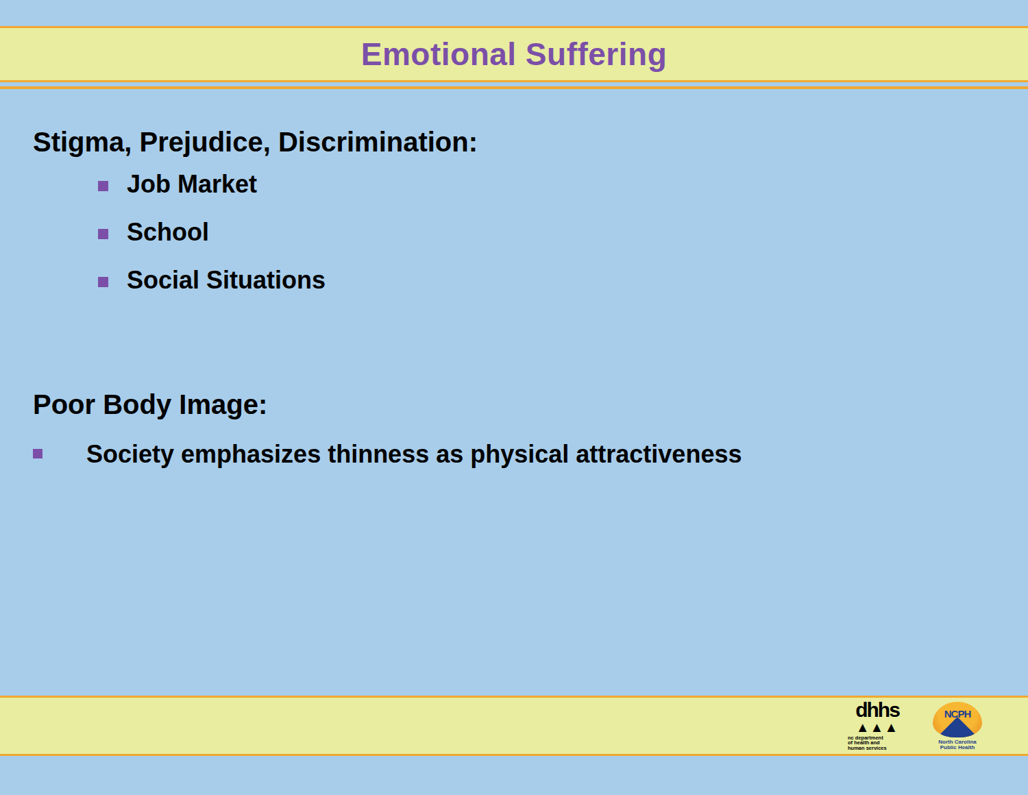Emotional Suffering
Stigma, Prejudice, Discrimination:
Job Market
School
Social Situations
Poor Body Image:
Society emphasizes thinness as physical attractiveness
dhhs
▲▲▲
nc department
of health and
human services
NCPH
North Carolina
Public Health